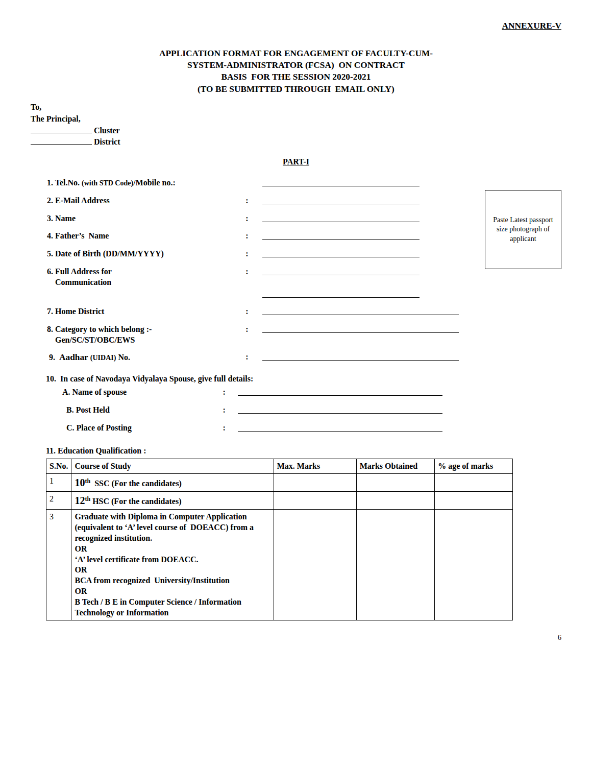ANNEXURE-V
APPLICATION FORMAT FOR ENGAGEMENT OF FACULTY-CUM-
SYSTEM-ADMINISTRATOR (FCSA) ON CONTRACT
BASIS FOR THE SESSION 2020-2021
(TO BE SUBMITTED THROUGH EMAIL ONLY)
To,
The Principal,
Cluster
District
PART-I
Paste Latest passport size photograph of applicant
| 1. Tel.No. (with STD Code) /Mobile no.: | | |
| 2. E-Mail Address | : | |
| 3. Name | : | |
| 4. Father’s Name | : | |
| 5. Date of Birth (DD/MM/YYYY) | : | |
| 6. Full Address for Communication | : | |
| 7. Home District | : | |
| 8. Category to which belong :- Gen/SC/ST/OBC/EWS | : | |
| 9. Aadhar (UIDAI) No. | : | |
10. In case of Navodaya Vidyalaya Spouse, give full details:
| A. Name of spouse | : | |
| B. Post Held | : | |
| C. Place of Posting | : | |
11. Education Qualification :
| S.No. | Course of Study | Max. Marks | Marks Obtained | % age of marks |
| --- | --- | --- | --- | --- |
| 1 | 10 th SSC (For the candidates) | | | |
| 2 | 12 th HSC (For the candidates) | | | |
| 3 | Graduate with Diploma in Computer Application (equivalent to ‘A’ level course of DOEACC) from a recognized institution. OR ‘A’ level certificate from DOEACC. OR BCA from recognized University/Institution OR B Tech / B E in Computer Science / Information Technology or Information | | | |
6